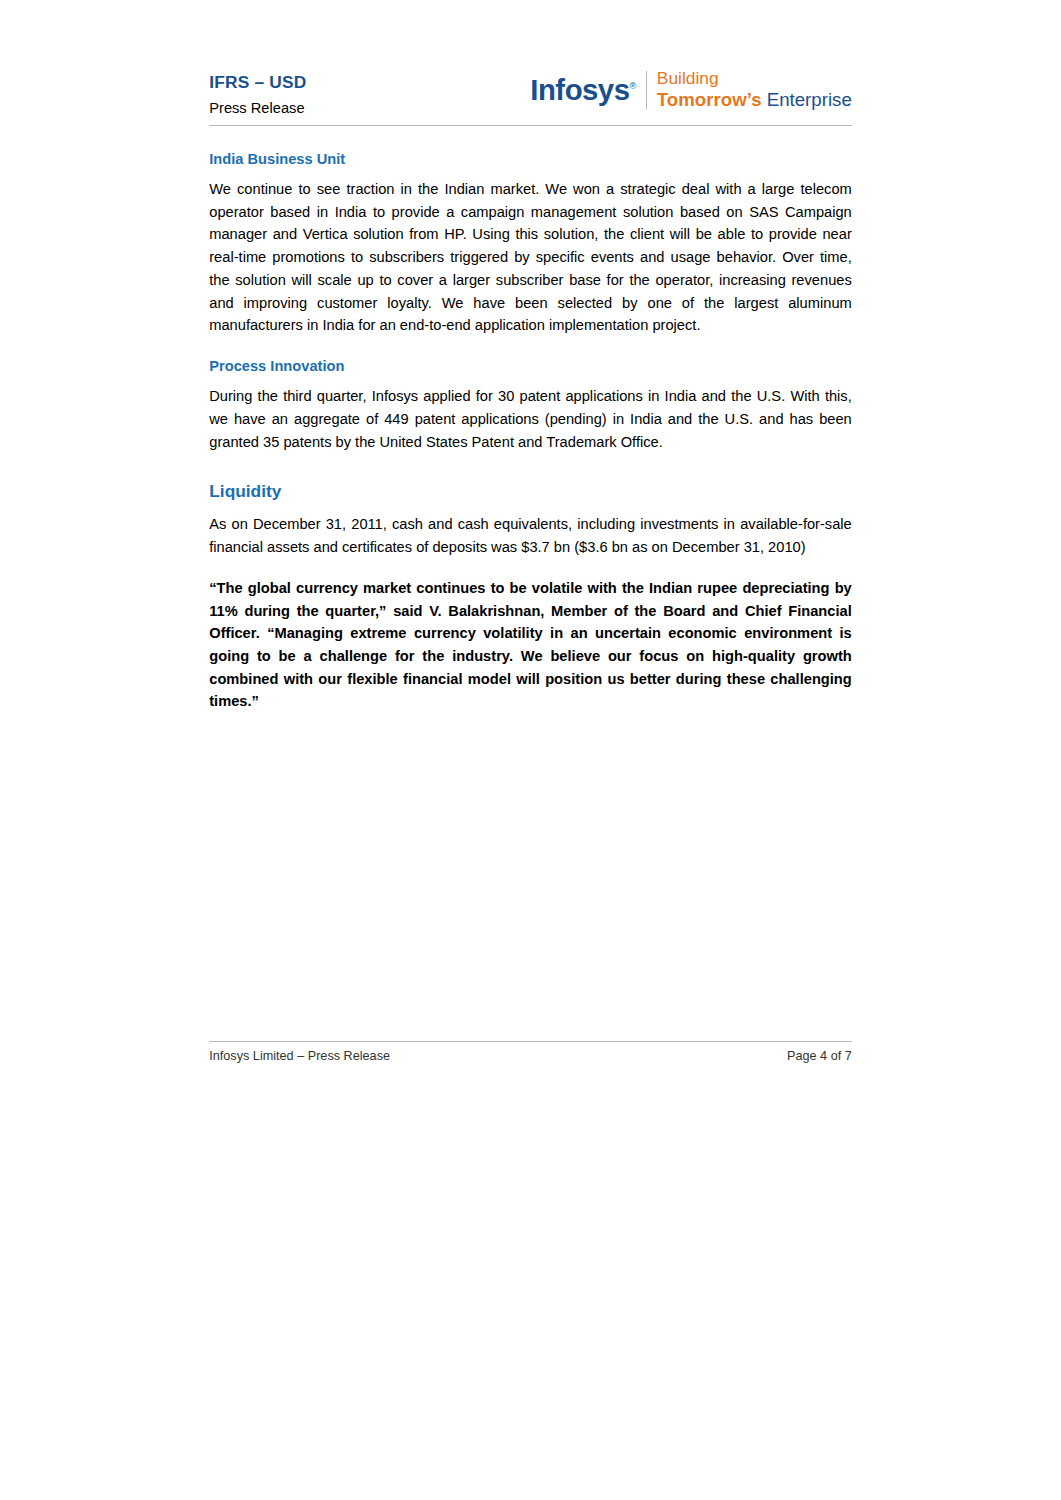IFRS – USD
Press Release
Infosys®
Building
Tomorrow’s Enterprise
India Business Unit
We continue to see traction in the Indian market. We won a strategic deal with a large telecom operator based in India to provide a campaign management solution based on SAS Campaign manager and Vertica solution from HP. Using this solution, the client will be able to provide near real-time promotions to subscribers triggered by specific events and usage behavior. Over time, the solution will scale up to cover a larger subscriber base for the operator, increasing revenues and improving customer loyalty. We have been selected by one of the largest aluminum manufacturers in India for an end-to-end application implementation project.
Process Innovation
During the third quarter, Infosys applied for 30 patent applications in India and the U.S. With this, we have an aggregate of 449 patent applications (pending) in India and the U.S. and has been granted 35 patents by the United States Patent and Trademark Office.
Liquidity
As on December 31, 2011, cash and cash equivalents, including investments in available-for-sale financial assets and certificates of deposits was $3.7 bn ($3.6 bn as on December 31, 2010)
“The global currency market continues to be volatile with the Indian rupee depreciating by 11% during the quarter,” said V. Balakrishnan, Member of the Board and Chief Financial Officer. “Managing extreme currency volatility in an uncertain economic environment is going to be a challenge for the industry. We believe our focus on high-quality growth combined with our flexible financial model will position us better during these challenging times.”
Infosys Limited – Press Release
Page 4 of 7